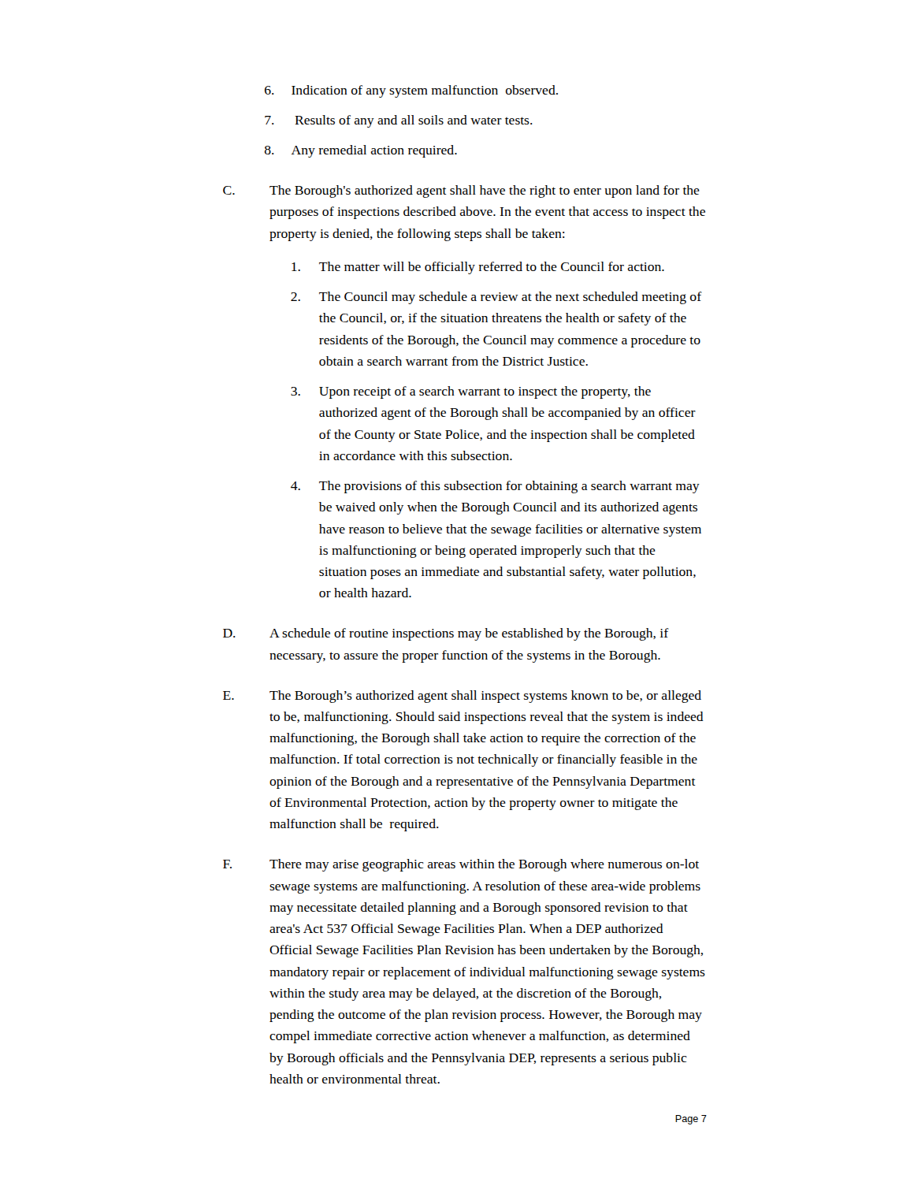6. Indication of any system malfunction observed.
7. Results of any and all soils and water tests.
8. Any remedial action required.
C.
The Borough's authorized agent shall have the right to enter upon land for the purposes of inspections described above. In the event that access to inspect the property is denied, the following steps shall be taken:
1. The matter will be officially referred to the Council for action.
2. The Council may schedule a review at the next scheduled meeting of the Council, or, if the situation threatens the health or safety of the residents of the Borough, the Council may commence a procedure to obtain a search warrant from the District Justice.
3. Upon receipt of a search warrant to inspect the property, the authorized agent of the Borough shall be accompanied by an officer of the County or State Police, and the inspection shall be completed in accordance with this subsection.
4. The provisions of this subsection for obtaining a search warrant may be waived only when the Borough Council and its authorized agents have reason to believe that the sewage facilities or alternative system is malfunctioning or being operated improperly such that the situation poses an immediate and substantial safety, water pollution, or health hazard.
D.
A schedule of routine inspections may be established by the Borough, if necessary, to assure the proper function of the systems in the Borough.
E.
The Borough’s authorized agent shall inspect systems known to be, or alleged to be, malfunctioning. Should said inspections reveal that the system is indeed malfunctioning, the Borough shall take action to require the correction of the malfunction. If total correction is not technically or financially feasible in the opinion of the Borough and a representative of the Pennsylvania Department of Environmental Protection, action by the property owner to mitigate the malfunction shall be required.
F.
There may arise geographic areas within the Borough where numerous on-lot sewage systems are malfunctioning. A resolution of these area-wide problems may necessitate detailed planning and a Borough sponsored revision to that area's Act 537 Official Sewage Facilities Plan. When a DEP authorized Official Sewage Facilities Plan Revision has been undertaken by the Borough, mandatory repair or replacement of individual malfunctioning sewage systems within the study area may be delayed, at the discretion of the Borough, pending the outcome of the plan revision process. However, the Borough may compel immediate corrective action whenever a malfunction, as determined by Borough officials and the Pennsylvania DEP, represents a serious public health or environmental threat.
Page 7